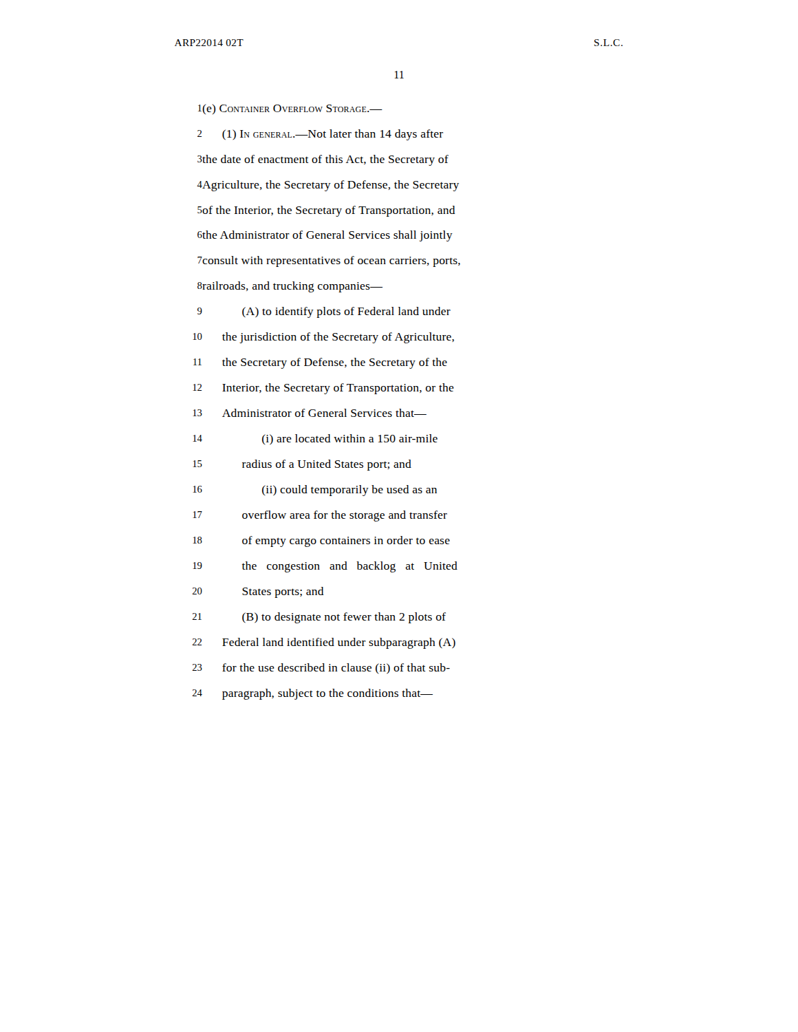ARP22014 02T S.L.C.
11
| 1 | (e) Container Overflow Storage .— |
| 2 | (1) In general .—Not later than 14 days after |
| 3 | the date of enactment of this Act, the Secretary of |
| 4 | Agriculture, the Secretary of Defense, the Secretary |
| 5 | of the Interior, the Secretary of Transportation, and |
| 6 | the Administrator of General Services shall jointly |
| 7 | consult with representatives of ocean carriers, ports, |
| 8 | railroads, and trucking companies— |
| 9 | (A) to identify plots of Federal land under |
| 10 | the jurisdiction of the Secretary of Agriculture, |
| 11 | the Secretary of Defense, the Secretary of the |
| 12 | Interior, the Secretary of Transportation, or the |
| 13 | Administrator of General Services that— |
| 14 | (i) are located within a 150 air-mile |
| 15 | radius of a United States port; and |
| 16 | (ii) could temporarily be used as an |
| 17 | overflow area for the storage and transfer |
| 18 | of empty cargo containers in order to ease |
| 19 | the congestion and backlog at United |
| 20 | States ports; and |
| 21 | (B) to designate not fewer than 2 plots of |
| 22 | Federal land identified under subparagraph (A) |
| 23 | for the use described in clause (ii) of that sub- |
| 24 | paragraph, subject to the conditions that— |